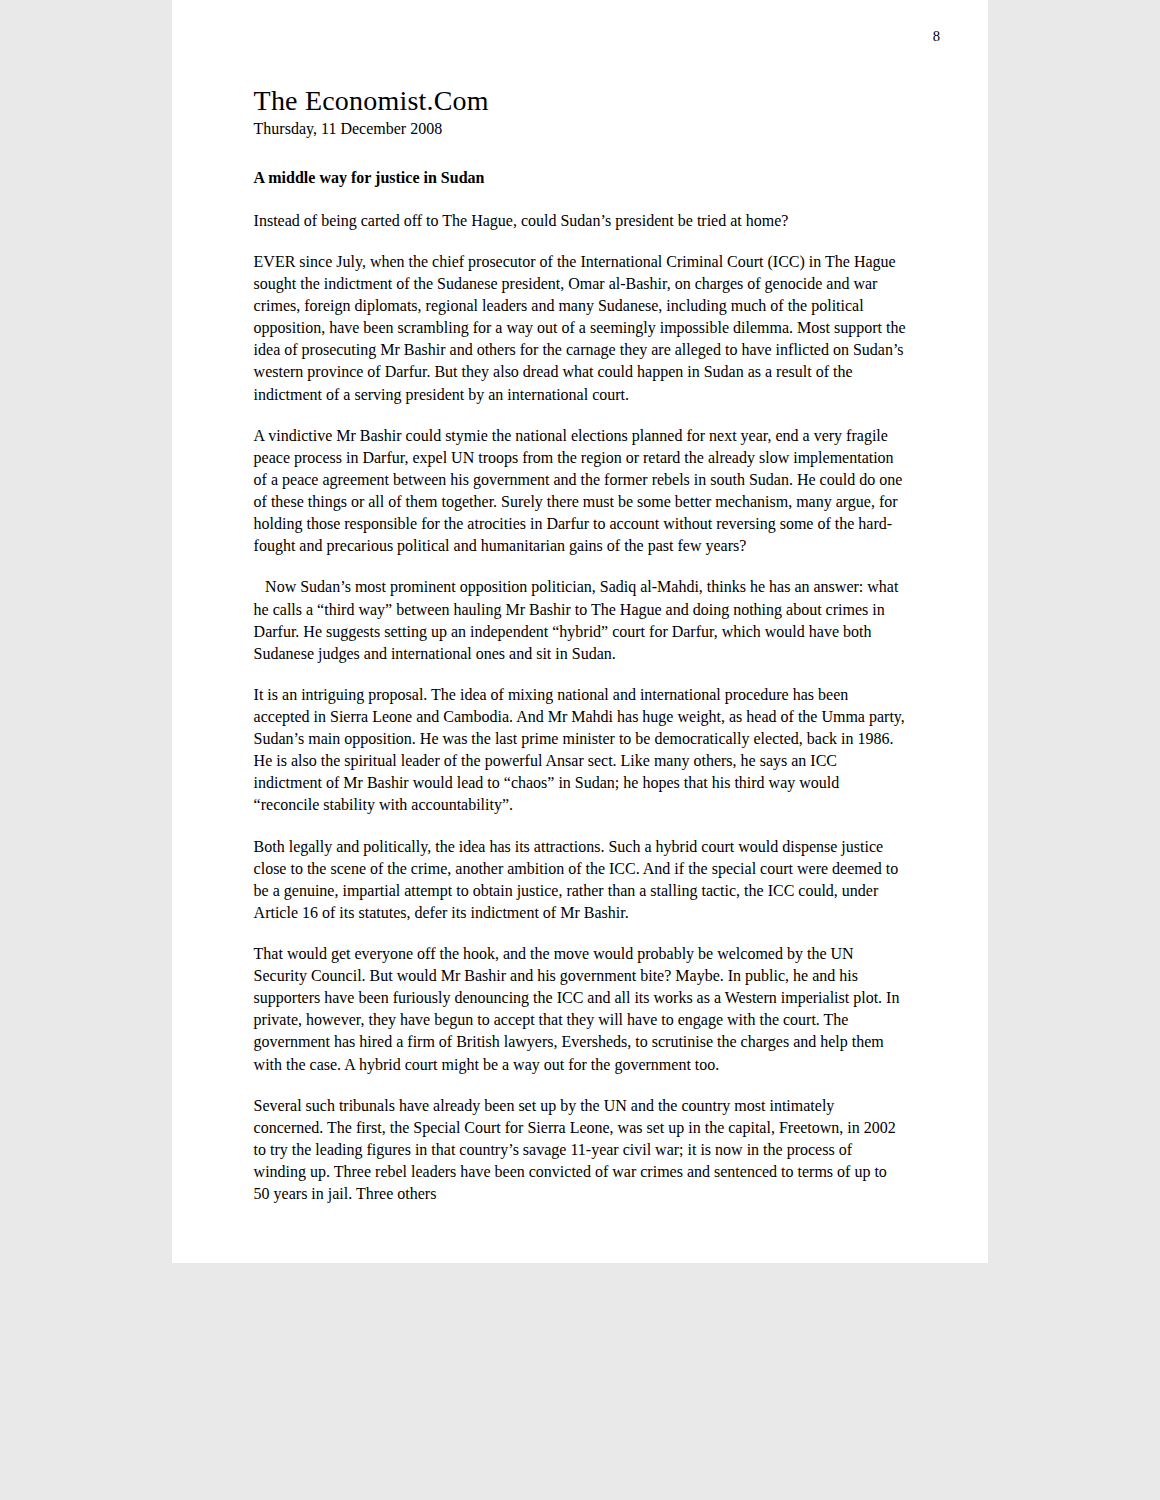8
The Economist.Com
Thursday, 11 December 2008
A middle way for justice in Sudan
Instead of being carted off to The Hague, could Sudan’s president be tried at home?
EVER since July, when the chief prosecutor of the International Criminal Court (ICC) in The Hague sought the indictment of the Sudanese president, Omar al-Bashir, on charges of genocide and war crimes, foreign diplomats, regional leaders and many Sudanese, including much of the political opposition, have been scrambling for a way out of a seemingly impossible dilemma. Most support the idea of prosecuting Mr Bashir and others for the carnage they are alleged to have inflicted on Sudan’s western province of Darfur. But they also dread what could happen in Sudan as a result of the indictment of a serving president by an international court.
A vindictive Mr Bashir could stymie the national elections planned for next year, end a very fragile peace process in Darfur, expel UN troops from the region or retard the already slow implementation of a peace agreement between his government and the former rebels in south Sudan. He could do one of these things or all of them together. Surely there must be some better mechanism, many argue, for holding those responsible for the atrocities in Darfur to account without reversing some of the hard-fought and precarious political and humanitarian gains of the past few years?
Now Sudan’s most prominent opposition politician, Sadiq al-Mahdi, thinks he has an answer: what he calls a “third way” between hauling Mr Bashir to The Hague and doing nothing about crimes in Darfur. He suggests setting up an independent “hybrid” court for Darfur, which would have both Sudanese judges and international ones and sit in Sudan.
It is an intriguing proposal. The idea of mixing national and international procedure has been accepted in Sierra Leone and Cambodia. And Mr Mahdi has huge weight, as head of the Umma party, Sudan’s main opposition. He was the last prime minister to be democratically elected, back in 1986. He is also the spiritual leader of the powerful Ansar sect. Like many others, he says an ICC indictment of Mr Bashir would lead to “chaos” in Sudan; he hopes that his third way would “reconcile stability with accountability”.
Both legally and politically, the idea has its attractions. Such a hybrid court would dispense justice close to the scene of the crime, another ambition of the ICC. And if the special court were deemed to be a genuine, impartial attempt to obtain justice, rather than a stalling tactic, the ICC could, under Article 16 of its statutes, defer its indictment of Mr Bashir.
That would get everyone off the hook, and the move would probably be welcomed by the UN Security Council. But would Mr Bashir and his government bite? Maybe. In public, he and his supporters have been furiously denouncing the ICC and all its works as a Western imperialist plot. In private, however, they have begun to accept that they will have to engage with the court. The government has hired a firm of British lawyers, Eversheds, to scrutinise the charges and help them with the case. A hybrid court might be a way out for the government too.
Several such tribunals have already been set up by the UN and the country most intimately concerned. The first, the Special Court for Sierra Leone, was set up in the capital, Freetown, in 2002 to try the leading figures in that country’s savage 11-year civil war; it is now in the process of winding up. Three rebel leaders have been convicted of war crimes and sentenced to terms of up to 50 years in jail. Three others